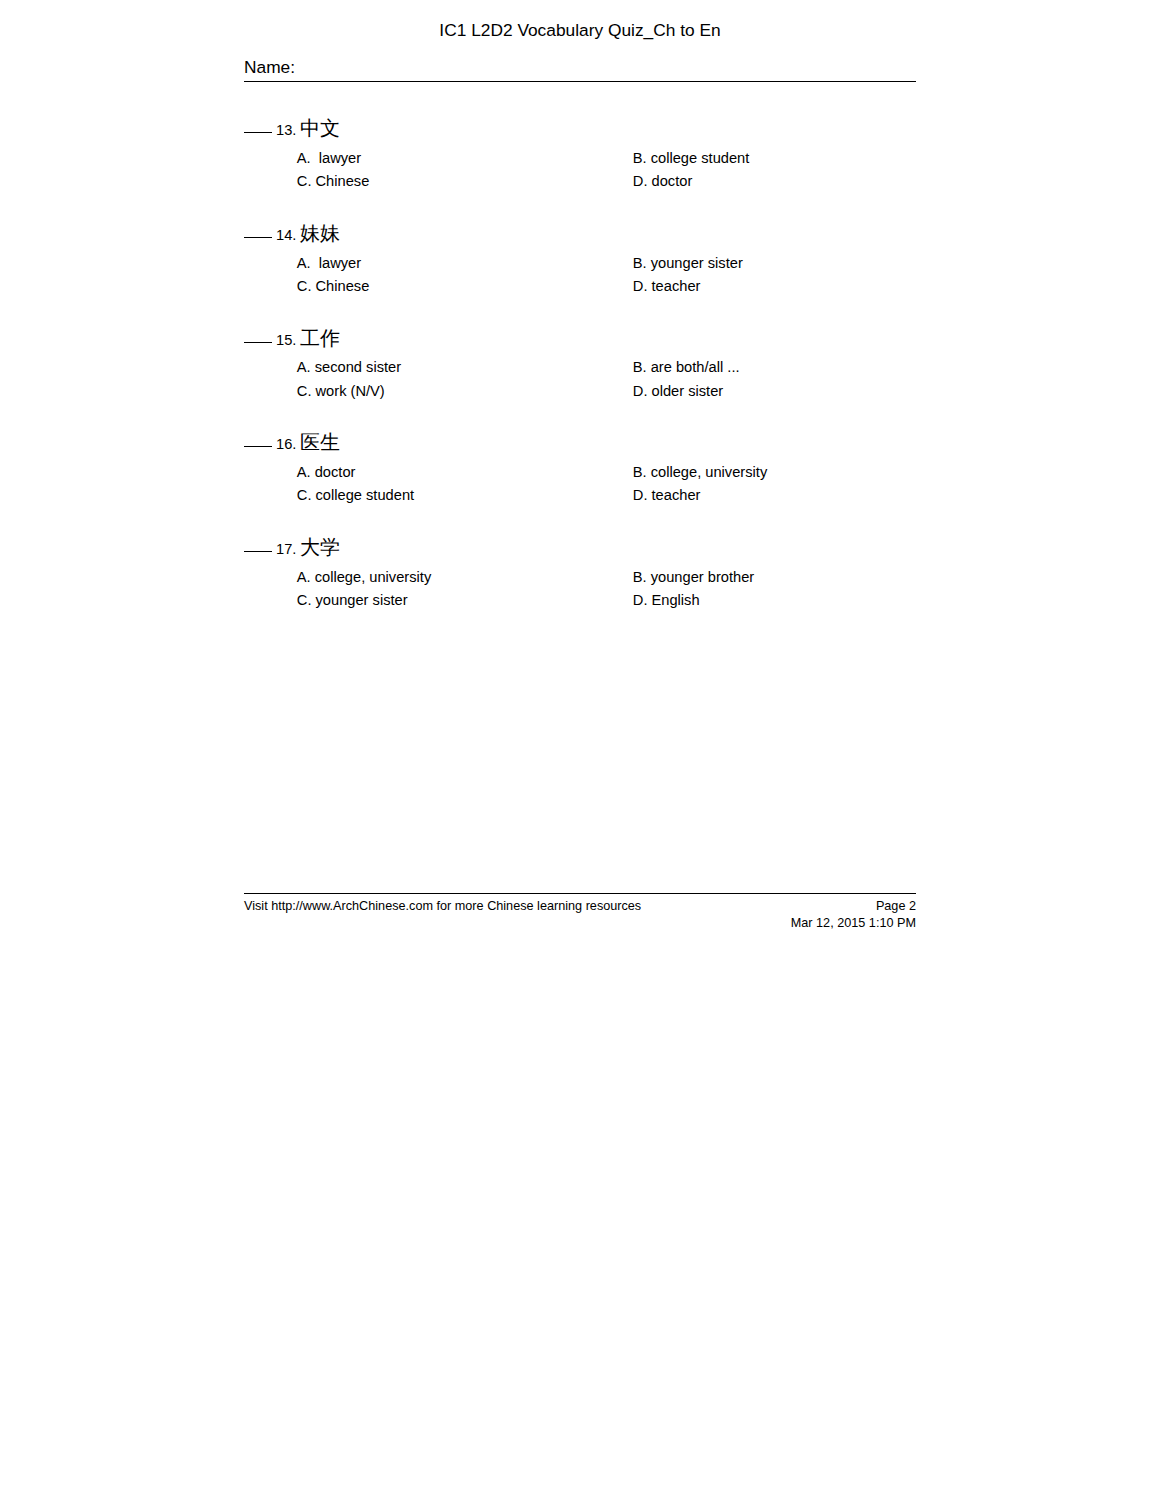IC1 L2D2 Vocabulary Quiz_Ch to En
Name:
13. 中文
| A. lawyer | B. college student |
| C. Chinese | D. doctor |
14. 妹妹
| A. lawyer | B. younger sister |
| C. Chinese | D. teacher |
15. 工作
| A. second sister | B. are both/all ... |
| C. work (N/V) | D. older sister |
16. 医生
| A. doctor | B. college, university |
| C. college student | D. teacher |
17. 大学
| A. college, university | B. younger brother |
| C. younger sister | D. English |
Visit http://www.ArchChinese.com for more Chinese learning resources
Page 2
Mar 12, 2015 1:10 PM